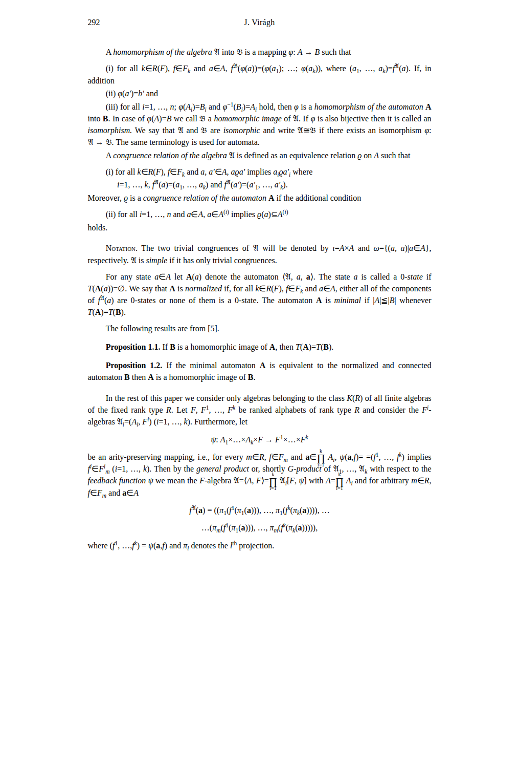292 J. Virágh 292
A homomorphism of the algebra 𝔄 into 𝔅 is a mapping φ: A → B such that
(i) for all k∈R(F), f∈Fk and a∈A, f𝔅(φ(a))=(φ(a1); …; φ(ak)), where (a1, …, ak)=f𝔄(a). If, in addition
(ii) φ(a′)=b′ and
(iii) for all i=1, …, n; φ(Ai)=Bi and φ−1(Bi)=Ai hold, then φ is a homomorphism of the automaton A into B. In case of φ(A)=B we call 𝔅 a homomorphic image of 𝔄. If φ is also bijective then it is called an isomorphism. We say that 𝔄 and 𝔅 are isomorphic and write 𝔄≅𝔅 if there exists an isomorphism φ: 𝔄 → 𝔅. The same terminology is used for automata.
A congruence relation of the algebra 𝔄 is defined as an equivalence relation ϱ on A such that
(i) for all k∈R(F), f∈Fk and a, a′∈A, aϱa′ implies aiϱa′i where
i=1, …, k, f𝔄(a)=(a1, …, ak) and f𝔄(a′)=(a′1, …, a′k).
Moreover, ϱ is a congruence relation of the automaton A if the additional condition
(ii) for all i=1, …, n and a∈A, a∈A(i) implies ϱ(a)⊆A(i)
holds.
Notation. The two trivial congruences of 𝔄 will be denoted by ι=A×A and ω={(a, a)|a∈A}, respectively. 𝔄 is simple if it has only trivial congruences.
For any state a∈A let A(a) denote the automaton ⟨𝔄, a, a⟩. The state a is called a 0-state if T(A(a))=∅. We say that A is normalized if, for all k∈R(F), f∈Fk and a∈A, either all of the components of f𝔄(a) are 0-states or none of them is a 0-state. The automaton A is minimal if |A|≦|B| whenever T(A)=T(B).
The following results are from [5].
Proposition 1.1. If B is a homomorphic image of A, then T(A)=T(B).
Proposition 1.2. If the minimal automaton A is equivalent to the normalized and connected automaton B then A is a homomorphic image of B.
In the rest of this paper we consider only algebras belonging to the class K(R) of all finite algebras of the fixed rank type R. Let F, F1, …, Fk be ranked alphabets of rank type R and consider the Fi-algebras 𝔄i=(Ai, Fi) (i=1, …, k). Furthermore, let
ψ: A1×…×Ak×F → F1×…×Fk
be an arity-preserving mapping, i.e., for every m∈R, f∈Fm and a∈∏ki=1 Ai, ψ(a,f)= =(f1, …, fk) implies fi∈Fim (i=1, …, k). Then by the general product or, shortly G-product of 𝔄1, …, 𝔄k with respect to the feedback function ψ we mean the F-algebra 𝔄=⟨A, F⟩=∏ki=1 𝔄i[F, ψ] with A=∏ki=1 Ai and for arbitrary m∈R, f∈Fm and a∈A
f𝔄(a) = ((π1(f1(π1(a))), …, π1(fk(πk(a)))), …
…(πm(f1(π1(a))), …, πm(fk(πk(a))))),
where (f1, …,fk) = ψ(a,f) and πl denotes the lth projection.